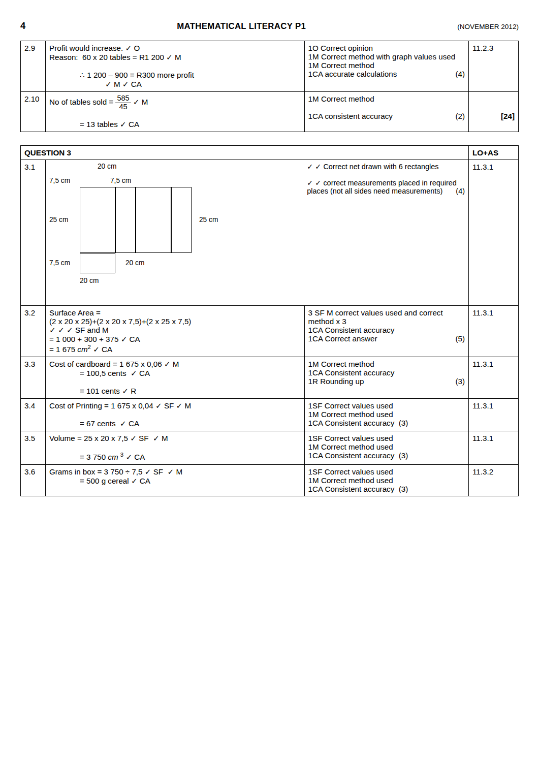4 MATHEMATICAL LITERACY P1 (NOVEMBER 2012)
| 2.9 | Profit would increase. ✓ O Reason: 60 x 20 tables = R1 200 ✓ M ∴ 1 200 – 900 = R300 more profit ✓ M ✓ CA | 1O Correct opinion 1M Correct method with graph values used 1M Correct method 1CA accurate calculations (4) | 11.2.3 |
| 2.10 | No of tables sold = 585 45 ✓ M = 13 tables ✓ CA | 1M Correct method 1CA consistent accuracy (2) | [24] |
| QUESTION 3 | LO+AS |
| 3.1 | / 20 cm 7,5 cm 7,5 cm 25 cm 25 cm 7,5 cm 20 cm 20 cm / ✓ ✓ Correct net drawn with 6 rectangles ✓ ✓ correct measurements placed in required places (not all sides need measurements) (4) / | 11.3.1 |
| 3.2 | Surface Area = (2 x 20 x 25)+(2 x 20 x 7,5)+(2 x 25 x 7,5) ✓ ✓ ✓ SF and M = 1 000 + 300 + 375 ✓ CA = 1 675 cm 2 ✓ CA | 3 SF M correct values used and correct method x 3 1CA Consistent accuracy 1CA Correct answer (5) | 11.3.1 |
| 3.3 | Cost of cardboard = 1 675 x 0,06 ✓ M = 100,5 cents ✓ CA = 101 cents ✓ R | 1M Correct method 1CA Consistent accuracy 1R Rounding up (3) | 11.3.1 |
| 3.4 | Cost of Printing = 1 675 x 0,04 ✓ SF ✓ M = 67 cents ✓ CA | 1SF Correct values used 1M Correct method used 1CA Consistent accuracy (3) | 11.3.1 |
| 3.5 | Volume = 25 x 20 x 7,5 ✓ SF ✓ M = 3 750 cm 3 ✓ CA | 1SF Correct values used 1M Correct method used 1CA Consistent accuracy (3) | 11.3.1 |
| 3.6 | Grams in box = 3 750 ÷ 7,5 ✓ SF ✓ M = 500 g cereal ✓ CA | 1SF Correct values used 1M Correct method used 1CA Consistent accuracy (3) | 11.3.2 |